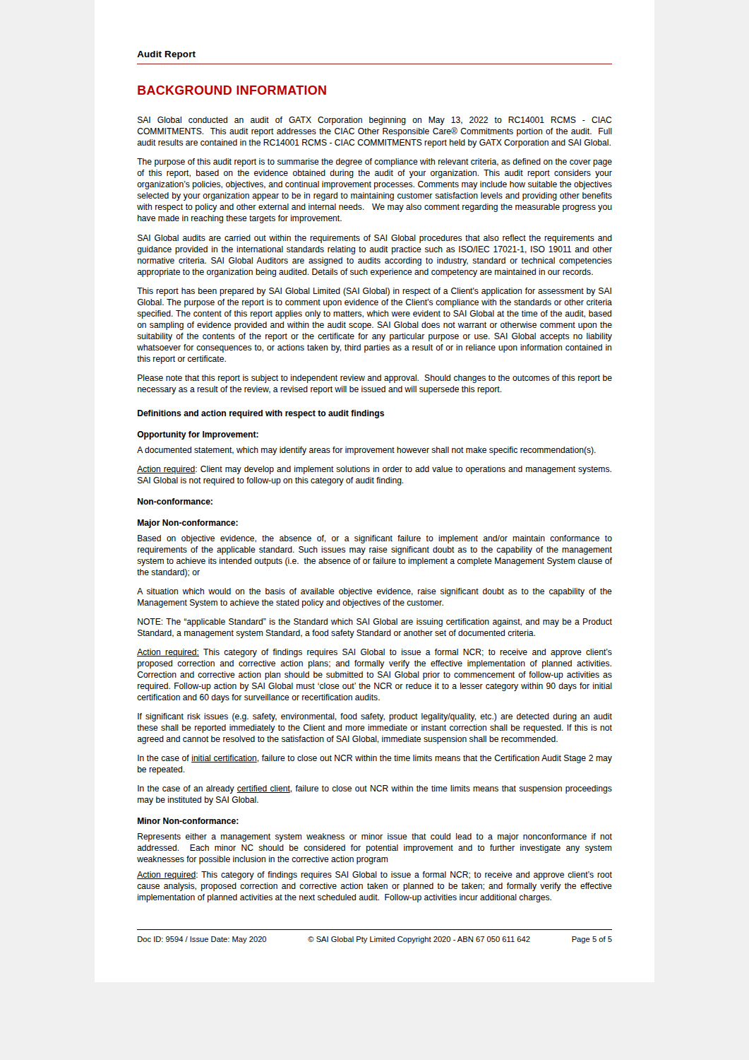Audit Report
BACKGROUND INFORMATION
SAI Global conducted an audit of GATX Corporation beginning on May 13, 2022 to RC14001 RCMS - CIAC COMMITMENTS. This audit report addresses the CIAC Other Responsible Care® Commitments portion of the audit. Full audit results are contained in the RC14001 RCMS - CIAC COMMITMENTS report held by GATX Corporation and SAI Global.
The purpose of this audit report is to summarise the degree of compliance with relevant criteria, as defined on the cover page of this report, based on the evidence obtained during the audit of your organization. This audit report considers your organization’s policies, objectives, and continual improvement processes. Comments may include how suitable the objectives selected by your organization appear to be in regard to maintaining customer satisfaction levels and providing other benefits with respect to policy and other external and internal needs. We may also comment regarding the measurable progress you have made in reaching these targets for improvement.
SAI Global audits are carried out within the requirements of SAI Global procedures that also reflect the requirements and guidance provided in the international standards relating to audit practice such as ISO/IEC 17021-1, ISO 19011 and other normative criteria. SAI Global Auditors are assigned to audits according to industry, standard or technical competencies appropriate to the organization being audited. Details of such experience and competency are maintained in our records.
This report has been prepared by SAI Global Limited (SAI Global) in respect of a Client's application for assessment by SAI Global. The purpose of the report is to comment upon evidence of the Client's compliance with the standards or other criteria specified. The content of this report applies only to matters, which were evident to SAI Global at the time of the audit, based on sampling of evidence provided and within the audit scope. SAI Global does not warrant or otherwise comment upon the suitability of the contents of the report or the certificate for any particular purpose or use. SAI Global accepts no liability whatsoever for consequences to, or actions taken by, third parties as a result of or in reliance upon information contained in this report or certificate.
Please note that this report is subject to independent review and approval. Should changes to the outcomes of this report be necessary as a result of the review, a revised report will be issued and will supersede this report.
Definitions and action required with respect to audit findings
Opportunity for Improvement:
A documented statement, which may identify areas for improvement however shall not make specific recommendation(s).
Action required: Client may develop and implement solutions in order to add value to operations and management systems. SAI Global is not required to follow-up on this category of audit finding.
Non-conformance:
Major Non-conformance:
Based on objective evidence, the absence of, or a significant failure to implement and/or maintain conformance to requirements of the applicable standard. Such issues may raise significant doubt as to the capability of the management system to achieve its intended outputs (i.e. the absence of or failure to implement a complete Management System clause of the standard); or
A situation which would on the basis of available objective evidence, raise significant doubt as to the capability of the Management System to achieve the stated policy and objectives of the customer.
NOTE: The “applicable Standard” is the Standard which SAI Global are issuing certification against, and may be a Product Standard, a management system Standard, a food safety Standard or another set of documented criteria.
Action required: This category of findings requires SAI Global to issue a formal NCR; to receive and approve client’s proposed correction and corrective action plans; and formally verify the effective implementation of planned activities. Correction and corrective action plan should be submitted to SAI Global prior to commencement of follow-up activities as required. Follow-up action by SAI Global must ‘close out’ the NCR or reduce it to a lesser category within 90 days for initial certification and 60 days for surveillance or recertification audits.
If significant risk issues (e.g. safety, environmental, food safety, product legality/quality, etc.) are detected during an audit these shall be reported immediately to the Client and more immediate or instant correction shall be requested. If this is not agreed and cannot be resolved to the satisfaction of SAI Global, immediate suspension shall be recommended.
In the case of initial certification, failure to close out NCR within the time limits means that the Certification Audit Stage 2 may be repeated.
In the case of an already certified client, failure to close out NCR within the time limits means that suspension proceedings may be instituted by SAI Global.
Minor Non-conformance:
Represents either a management system weakness or minor issue that could lead to a major nonconformance if not addressed. Each minor NC should be considered for potential improvement and to further investigate any system weaknesses for possible inclusion in the corrective action program
Action required: This category of findings requires SAI Global to issue a formal NCR; to receive and approve client’s root cause analysis, proposed correction and corrective action taken or planned to be taken; and formally verify the effective implementation of planned activities at the next scheduled audit. Follow-up activities incur additional charges.
Doc ID: 9594 / Issue Date: May 2020
© SAI Global Pty Limited Copyright 2020 - ABN 67 050 611 642
Page 5 of 5